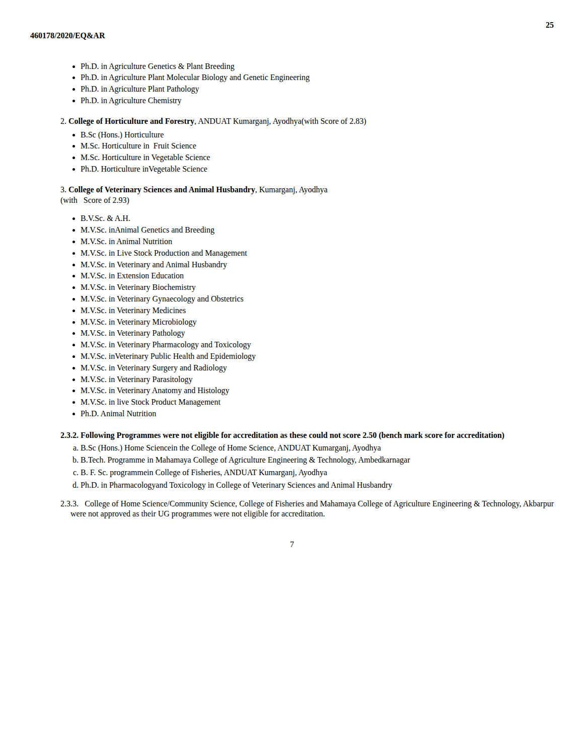25
460178/2020/EQ&AR
Ph.D. in Agriculture Genetics & Plant Breeding
Ph.D. in Agriculture Plant Molecular Biology and Genetic Engineering
Ph.D. in Agriculture Plant Pathology
Ph.D. in Agriculture Chemistry
2. College of Horticulture and Forestry, ANDUAT Kumarganj, Ayodhya(with Score of 2.83)
B.Sc (Hons.) Horticulture
M.Sc. Horticulture in Fruit Science
M.Sc. Horticulture in Vegetable Science
Ph.D. Horticulture inVegetable Science
3. College of Veterinary Sciences and Animal Husbandry, Kumarganj, Ayodhya
(with Score of 2.93)
B.V.Sc. & A.H.
M.V.Sc. inAnimal Genetics and Breeding
M.V.Sc. in Animal Nutrition
M.V.Sc. in Live Stock Production and Management
M.V.Sc. in Veterinary and Animal Husbandry
M.V.Sc. in Extension Education
M.V.Sc. in Veterinary Biochemistry
M.V.Sc. in Veterinary Gynaecology and Obstetrics
M.V.Sc. in Veterinary Medicines
M.V.Sc. in Veterinary Microbiology
M.V.Sc. in Veterinary Pathology
M.V.Sc. in Veterinary Pharmacology and Toxicology
M.V.Sc. inVeterinary Public Health and Epidemiology
M.V.Sc. in Veterinary Surgery and Radiology
M.V.Sc. in Veterinary Parasitology
M.V.Sc. in Veterinary Anatomy and Histology
M.V.Sc. in live Stock Product Management
Ph.D. Animal Nutrition
2.3.2. Following Programmes were not eligible for accreditation as these could not score 2.50 (bench mark score for accreditation)
B.Sc (Hons.) Home Sciencein the College of Home Science, ANDUAT Kumarganj, Ayodhya
B.Tech. Programme in Mahamaya College of Agriculture Engineering & Technology, Ambedkarnagar
B. F. Sc. programmein College of Fisheries, ANDUAT Kumarganj, Ayodhya
Ph.D. in Pharmacologyand Toxicology in College of Veterinary Sciences and Animal Husbandry
2.3.3. College of Home Science/Community Science, College of Fisheries and Mahamaya College of Agriculture Engineering & Technology, Akbarpur were not approved as their UG programmes were not eligible for accreditation.
7